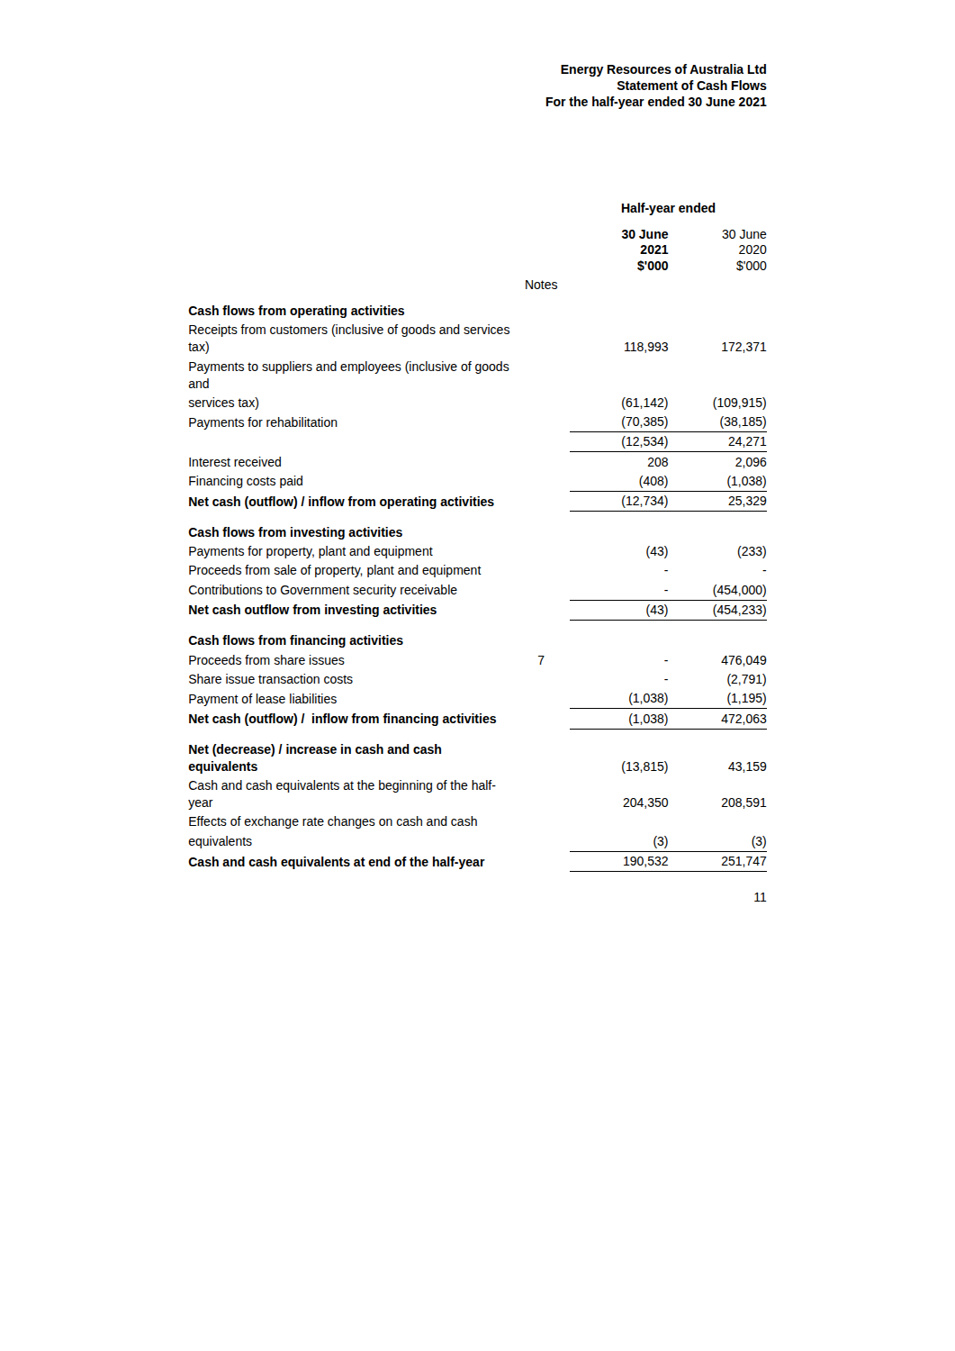Energy Resources of Australia Ltd
Statement of Cash Flows
For the half-year ended 30 June 2021
| | | Half-year ended |
| | | 30 June 2021 $'000 | 30 June 2020 $'000 |
| | Notes | | |
| Cash flows from operating activities | | | |
| Receipts from customers (inclusive of goods and services tax) | | 118,993 | 172,371 |
| Payments to suppliers and employees (inclusive of goods and | | | |
| services tax) | | (61,142) | (109,915) |
| Payments for rehabilitation | | (70,385) | (38,185) |
| | | (12,534) | 24,271 |
| Interest received | | 208 | 2,096 |
| Financing costs paid | | (408) | (1,038) |
| Net cash (outflow) / inflow from operating activities | | (12,734) | 25,329 |
| Cash flows from investing activities | | | |
| Payments for property, plant and equipment | | (43) | (233) |
| Proceeds from sale of property, plant and equipment | | - | - |
| Contributions to Government security receivable | | - | (454,000) |
| Net cash outflow from investing activities | | (43) | (454,233) |
| Cash flows from financing activities | | | |
| Proceeds from share issues | 7 | - | 476,049 |
| Share issue transaction costs | | - | (2,791) |
| Payment of lease liabilities | | (1,038) | (1,195) |
| Net cash (outflow) / inflow from financing activities | | (1,038) | 472,063 |
| Net (decrease) / increase in cash and cash equivalents | | (13,815) | 43,159 |
| Cash and cash equivalents at the beginning of the half-year | | 204,350 | 208,591 |
| Effects of exchange rate changes on cash and cash | | | |
| equivalents | | (3) | (3) |
| Cash and cash equivalents at end of the half-year | | 190,532 | 251,747 |
11